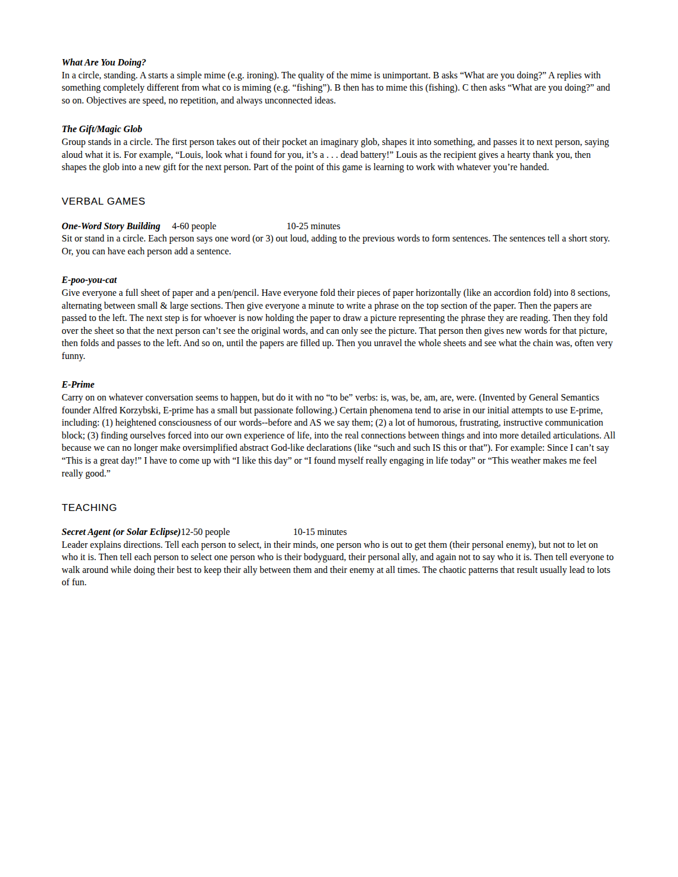What Are You Doing?
In a circle, standing. A starts a simple mime (e.g. ironing). The quality of the mime is unimportant. B asks “What are you doing?” A replies with something completely different from what co is miming (e.g. “fishing”). B then has to mime this (fishing). C then asks “What are you doing?” and so on. Objectives are speed, no repetition, and always unconnected ideas.
The Gift/Magic Glob
Group stands in a circle. The first person takes out of their pocket an imaginary glob, shapes it into something, and passes it to next person, saying aloud what it is. For example, “Louis, look what i found for you, it’s a . . . dead battery!” Louis as the recipient gives a hearty thank you, then shapes the glob into a new gift for the next person. Part of the point of this game is learning to work with whatever you’re handed.
VERBAL GAMES
One-Word Story Building 4-60 people 10-25 minutes
Sit or stand in a circle. Each person says one word (or 3) out loud, adding to the previous words to form sentences. The sentences tell a short story. Or, you can have each person add a sentence.
E-poo-you-cat
Give everyone a full sheet of paper and a pen/pencil. Have everyone fold their pieces of paper horizontally (like an accordion fold) into 8 sections, alternating between small & large sections. Then give everyone a minute to write a phrase on the top section of the paper. Then the papers are passed to the left. The next step is for whoever is now holding the paper to draw a picture representing the phrase they are reading. Then they fold over the sheet so that the next person can’t see the original words, and can only see the picture. That person then gives new words for that picture, then folds and passes to the left. And so on, until the papers are filled up. Then you unravel the whole sheets and see what the chain was, often very funny.
E-Prime
Carry on on whatever conversation seems to happen, but do it with no “to be” verbs: is, was, be, am, are, were. (Invented by General Semantics founder Alfred Korzybski, E-prime has a small but passionate following.) Certain phenomena tend to arise in our initial attempts to use E-prime, including: (1) heightened consciousness of our words--before and AS we say them; (2) a lot of humorous, frustrating, instructive communication block; (3) finding ourselves forced into our own experience of life, into the real connections between things and into more detailed articulations. All because we can no longer make oversimplified abstract God-like declarations (like “such and such IS this or that”). For example: Since I can’t say “This is a great day!” I have to come up with “I like this day” or “I found myself really engaging in life today” or “This weather makes me feel really good.”
TEACHING
Secret Agent (or Solar Eclipse) 12-50 people 10-15 minutes
Leader explains directions. Tell each person to select, in their minds, one person who is out to get them (their personal enemy), but not to let on who it is. Then tell each person to select one person who is their bodyguard, their personal ally, and again not to say who it is. Then tell everyone to walk around while doing their best to keep their ally between them and their enemy at all times. The chaotic patterns that result usually lead to lots of fun.